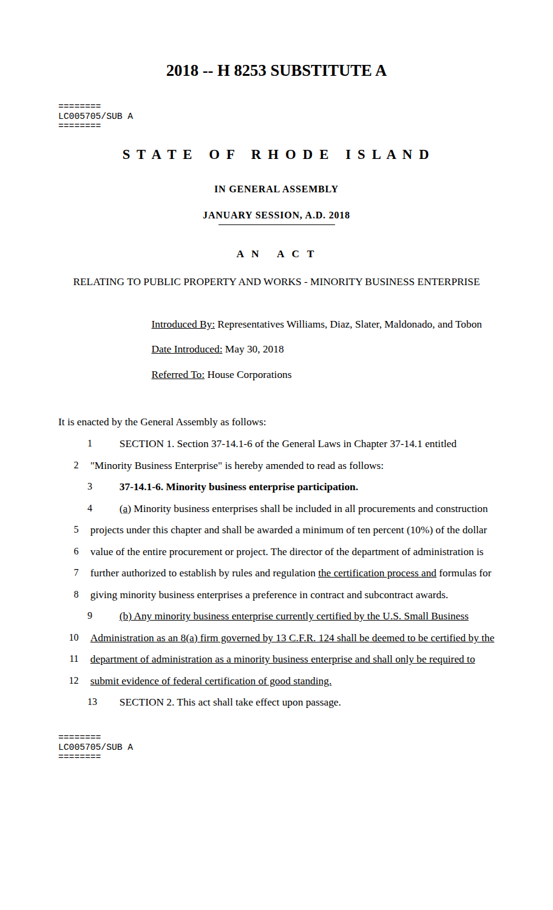2018 -- H 8253 SUBSTITUTE A
========
LC005705/SUB A
========
S T A T E O F R H O D E I S L A N D
IN GENERAL ASSEMBLY
JANUARY SESSION, A.D. 2018
A N A C T
RELATING TO PUBLIC PROPERTY AND WORKS - MINORITY BUSINESS ENTERPRISE
Introduced By: Representatives Williams, Diaz, Slater, Maldonado, and Tobon
Date Introduced: May 30, 2018
Referred To: House Corporations
It is enacted by the General Assembly as follows:
SECTION 1. Section 37-14.1-6 of the General Laws in Chapter 37-14.1 entitled
"Minority Business Enterprise" is hereby amended to read as follows:
37-14.1-6. Minority business enterprise participation.
(a) Minority business enterprises shall be included in all procurements and construction
projects under this chapter and shall be awarded a minimum of ten percent (10%) of the dollar
value of the entire procurement or project. The director of the department of administration is
further authorized to establish by rules and regulation the certification process and formulas for
giving minority business enterprises a preference in contract and subcontract awards.
(b) Any minority business enterprise currently certified by the U.S. Small Business
Administration as an 8(a) firm governed by 13 C.F.R. 124 shall be deemed to be certified by the
department of administration as a minority business enterprise and shall only be required to
submit evidence of federal certification of good standing.
SECTION 2. This act shall take effect upon passage.
========
LC005705/SUB A
========